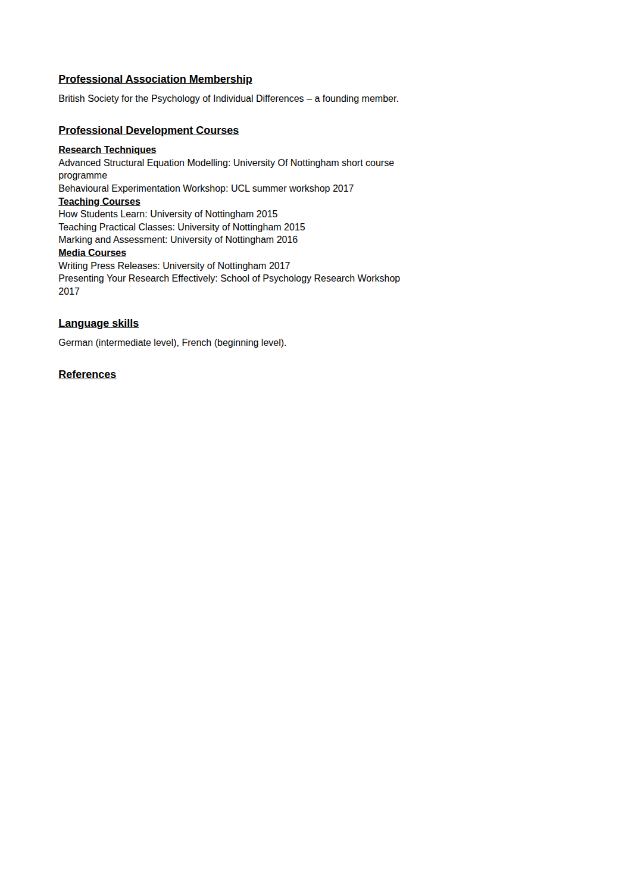Professional Association Membership
British Society for the Psychology of Individual Differences – a founding member.
Professional Development Courses
Research Techniques
Advanced Structural Equation Modelling: University Of Nottingham short course programme
Behavioural Experimentation Workshop: UCL summer workshop 2017
Teaching Courses
How Students Learn: University of Nottingham 2015
Teaching Practical Classes: University of Nottingham 2015
Marking and Assessment: University of Nottingham 2016
Media Courses
Writing Press Releases: University of Nottingham 2017
Presenting Your Research Effectively: School of Psychology Research Workshop 2017
Language skills
German (intermediate level), French (beginning level).
References